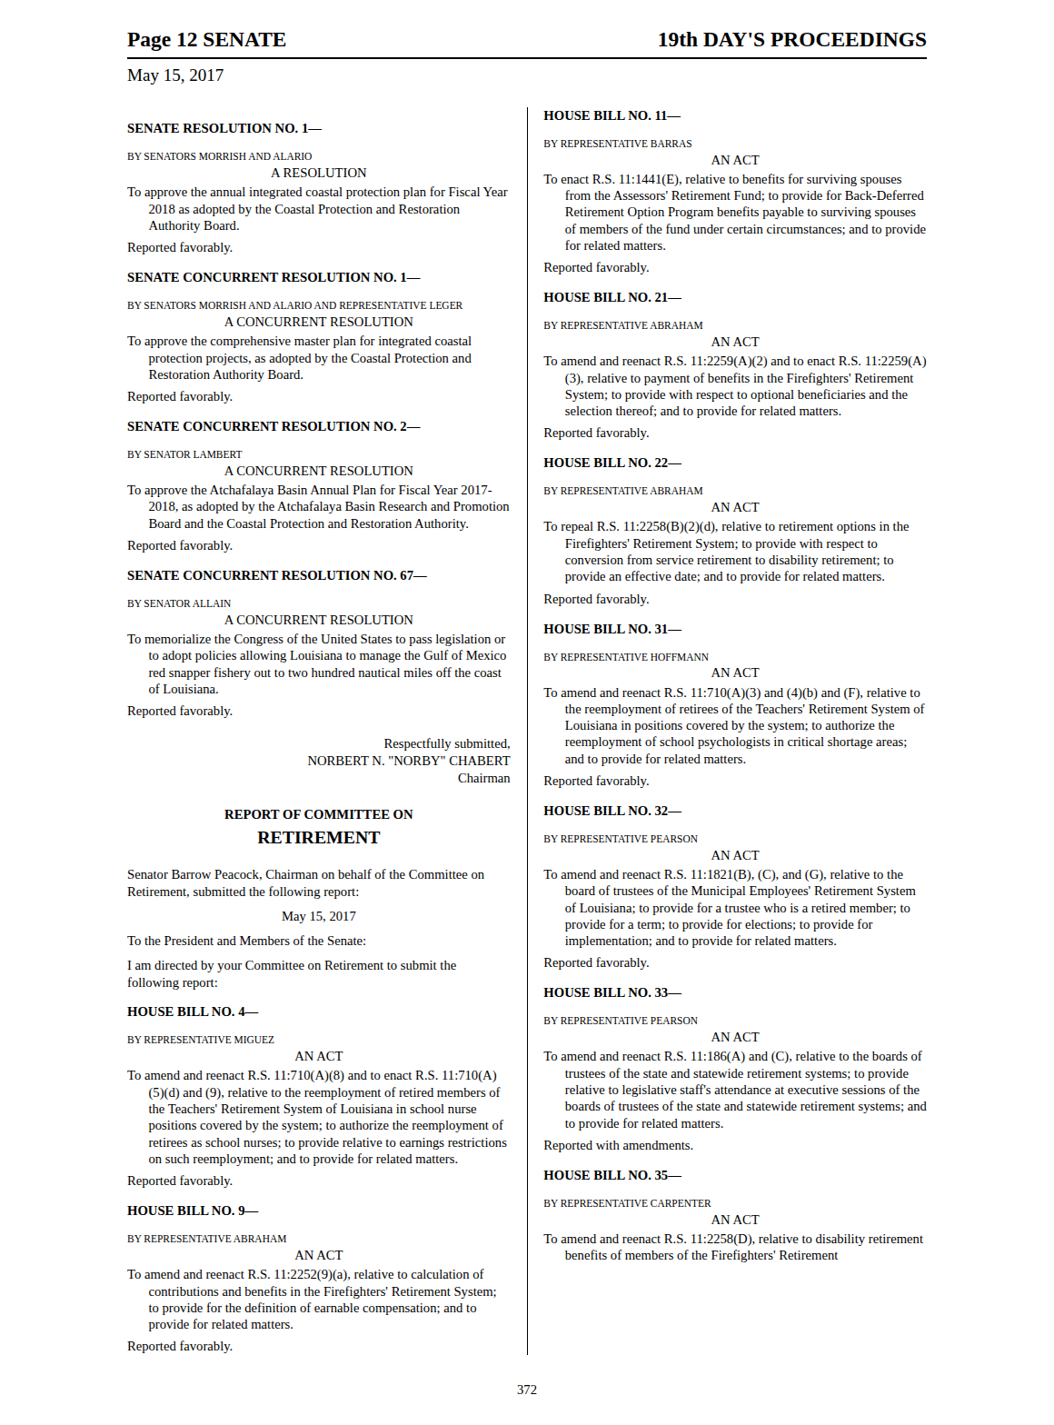Page 12 SENATE
19th DAY'S PROCEEDINGS
May 15, 2017
SENATE RESOLUTION NO. 1—
BY SENATORS MORRISH AND ALARIO
A RESOLUTION
To approve the annual integrated coastal protection plan for Fiscal Year 2018 as adopted by the Coastal Protection and Restoration Authority Board.
Reported favorably.
SENATE CONCURRENT RESOLUTION NO. 1—
BY SENATORS MORRISH AND ALARIO AND REPRESENTATIVE LEGER
A CONCURRENT RESOLUTION
To approve the comprehensive master plan for integrated coastal protection projects, as adopted by the Coastal Protection and Restoration Authority Board.
Reported favorably.
SENATE CONCURRENT RESOLUTION NO. 2—
BY SENATOR LAMBERT
A CONCURRENT RESOLUTION
To approve the Atchafalaya Basin Annual Plan for Fiscal Year 2017-2018, as adopted by the Atchafalaya Basin Research and Promotion Board and the Coastal Protection and Restoration Authority.
Reported favorably.
SENATE CONCURRENT RESOLUTION NO. 67—
BY SENATOR ALLAIN
A CONCURRENT RESOLUTION
To memorialize the Congress of the United States to pass legislation or to adopt policies allowing Louisiana to manage the Gulf of Mexico red snapper fishery out to two hundred nautical miles off the coast of Louisiana.
Reported favorably.
Respectfully submitted,
NORBERT N. "NORBY" CHABERT
Chairman
Report of Committee on
RETIREMENT
Senator Barrow Peacock, Chairman on behalf of the Committee on Retirement, submitted the following report:
May 15, 2017
To the President and Members of the Senate:
I am directed by your Committee on Retirement to submit the following report:
HOUSE BILL NO. 4—
BY REPRESENTATIVE MIGUEZ
AN ACT
To amend and reenact R.S. 11:710(A)(8) and to enact R.S. 11:710(A)(5)(d) and (9), relative to the reemployment of retired members of the Teachers' Retirement System of Louisiana in school nurse positions covered by the system; to authorize the reemployment of retirees as school nurses; to provide relative to earnings restrictions on such reemployment; and to provide for related matters.
Reported favorably.
HOUSE BILL NO. 9—
BY REPRESENTATIVE ABRAHAM
AN ACT
To amend and reenact R.S. 11:2252(9)(a), relative to calculation of contributions and benefits in the Firefighters' Retirement System; to provide for the definition of earnable compensation; and to provide for related matters.
Reported favorably.
HOUSE BILL NO. 11—
BY REPRESENTATIVE BARRAS
AN ACT
To enact R.S. 11:1441(E), relative to benefits for surviving spouses from the Assessors' Retirement Fund; to provide for Back-Deferred Retirement Option Program benefits payable to surviving spouses of members of the fund under certain circumstances; and to provide for related matters.
Reported favorably.
HOUSE BILL NO. 21—
BY REPRESENTATIVE ABRAHAM
AN ACT
To amend and reenact R.S. 11:2259(A)(2) and to enact R.S. 11:2259(A)(3), relative to payment of benefits in the Firefighters' Retirement System; to provide with respect to optional beneficiaries and the selection thereof; and to provide for related matters.
Reported favorably.
HOUSE BILL NO. 22—
BY REPRESENTATIVE ABRAHAM
AN ACT
To repeal R.S. 11:2258(B)(2)(d), relative to retirement options in the Firefighters' Retirement System; to provide with respect to conversion from service retirement to disability retirement; to provide an effective date; and to provide for related matters.
Reported favorably.
HOUSE BILL NO. 31—
BY REPRESENTATIVE HOFFMANN
AN ACT
To amend and reenact R.S. 11:710(A)(3) and (4)(b) and (F), relative to the reemployment of retirees of the Teachers' Retirement System of Louisiana in positions covered by the system; to authorize the reemployment of school psychologists in critical shortage areas; and to provide for related matters.
Reported favorably.
HOUSE BILL NO. 32—
BY REPRESENTATIVE PEARSON
AN ACT
To amend and reenact R.S. 11:1821(B), (C), and (G), relative to the board of trustees of the Municipal Employees' Retirement System of Louisiana; to provide for a trustee who is a retired member; to provide for a term; to provide for elections; to provide for implementation; and to provide for related matters.
Reported favorably.
HOUSE BILL NO. 33—
BY REPRESENTATIVE PEARSON
AN ACT
To amend and reenact R.S. 11:186(A) and (C), relative to the boards of trustees of the state and statewide retirement systems; to provide relative to legislative staff's attendance at executive sessions of the boards of trustees of the state and statewide retirement systems; and to provide for related matters.
Reported with amendments.
HOUSE BILL NO. 35—
BY REPRESENTATIVE CARPENTER
AN ACT
To amend and reenact R.S. 11:2258(D), relative to disability retirement benefits of members of the Firefighters' Retirement
372